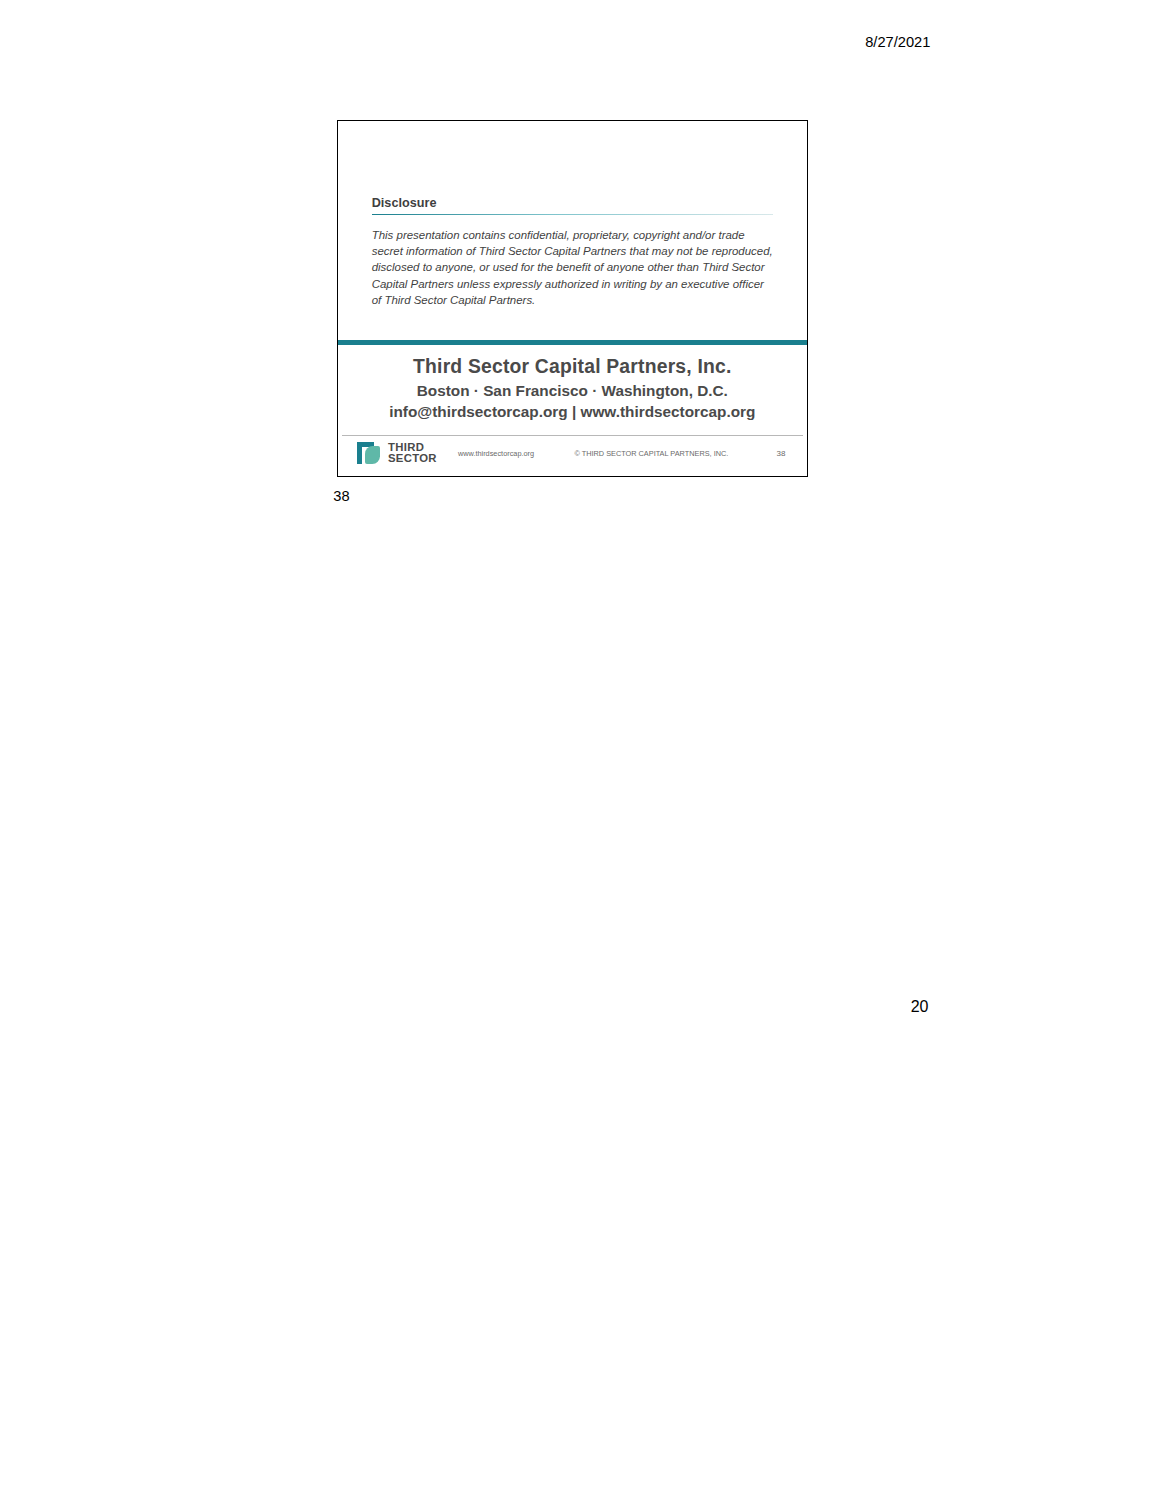8/27/2021
Disclosure
This presentation contains confidential, proprietary, copyright and/or trade secret information of Third Sector Capital Partners that may not be reproduced, disclosed to anyone, or used for the benefit of anyone other than Third Sector Capital Partners unless expressly authorized in writing by an executive officer of Third Sector Capital Partners.
Third Sector Capital Partners, Inc.
Boston · San Francisco · Washington, D.C.
info@thirdsectorcap.org | www.thirdsectorcap.org
THIRD
SECTOR
www.thirdsectorcap.org
© THIRD SECTOR CAPITAL PARTNERS, INC.
38
38
20